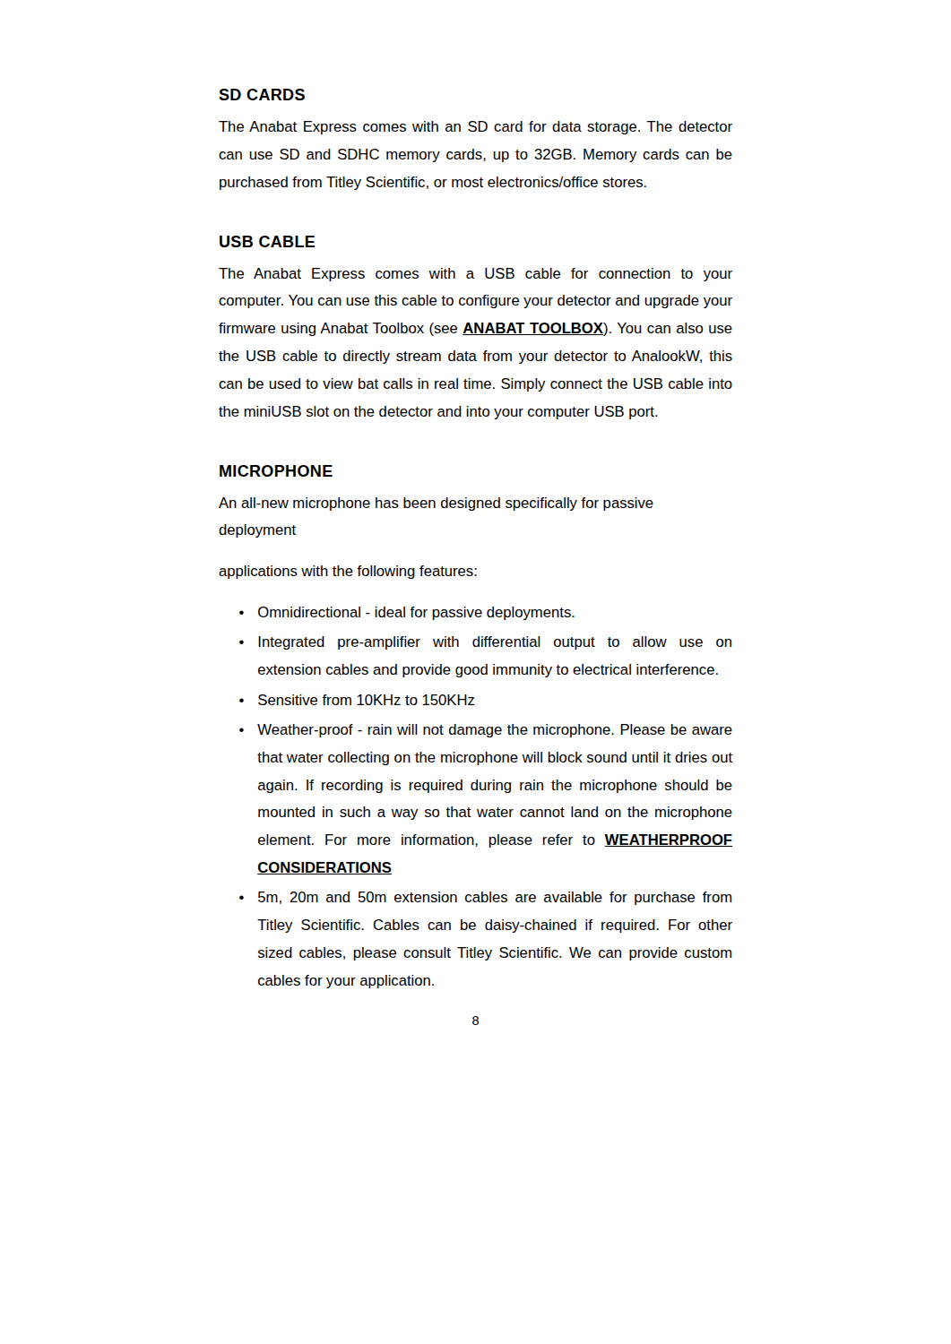SD CARDS
The Anabat Express comes with an SD card for data storage. The detector can use SD and SDHC memory cards, up to 32GB. Memory cards can be purchased from Titley Scientific, or most electronics/office stores.
USB CABLE
The Anabat Express comes with a USB cable for connection to your computer. You can use this cable to configure your detector and upgrade your firmware using Anabat Toolbox (see ANABAT TOOLBOX). You can also use the USB cable to directly stream data from your detector to AnalookW, this can be used to view bat calls in real time. Simply connect the USB cable into the miniUSB slot on the detector and into your computer USB port.
MICROPHONE
An all-new microphone has been designed specifically for passive deployment
applications with the following features:
Omnidirectional - ideal for passive deployments.
Integrated pre-amplifier with differential output to allow use on extension cables and provide good immunity to electrical interference.
Sensitive from 10KHz to 150KHz
Weather-proof - rain will not damage the microphone. Please be aware that water collecting on the microphone will block sound until it dries out again. If recording is required during rain the microphone should be mounted in such a way so that water cannot land on the microphone element. For more information, please refer to WEATHERPROOF CONSIDERATIONS
5m, 20m and 50m extension cables are available for purchase from Titley Scientific. Cables can be daisy-chained if required. For other sized cables, please consult Titley Scientific. We can provide custom cables for your application.
8